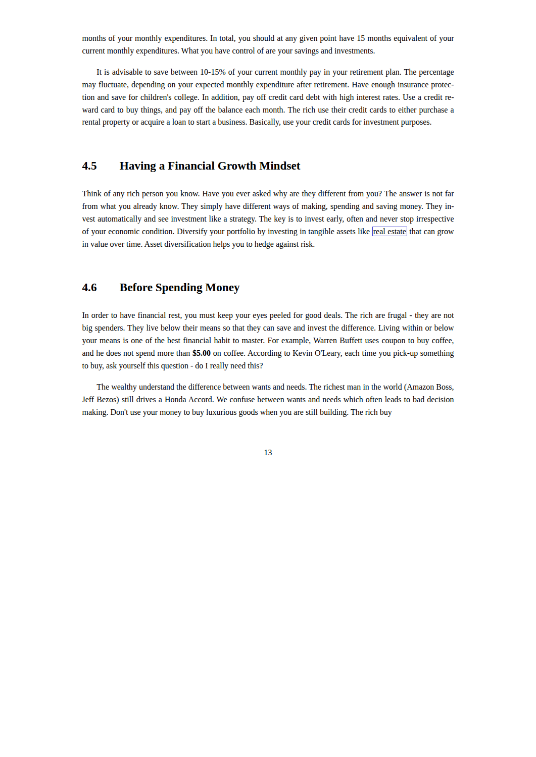months of your monthly expenditures. In total, you should at any given point have 15 months equivalent of your current monthly expenditures. What you have control of are your savings and investments.
It is advisable to save between 10-15% of your current monthly pay in your retirement plan. The percentage may fluctuate, depending on your expected monthly expenditure after retirement. Have enough insurance protection and save for children's college. In addition, pay off credit card debt with high interest rates. Use a credit reward card to buy things, and pay off the balance each month. The rich use their credit cards to either purchase a rental property or acquire a loan to start a business. Basically, use your credit cards for investment purposes.
4.5 Having a Financial Growth Mindset
Think of any rich person you know. Have you ever asked why are they different from you? The answer is not far from what you already know. They simply have different ways of making, spending and saving money. They invest automatically and see investment like a strategy. The key is to invest early, often and never stop irrespective of your economic condition. Diversify your portfolio by investing in tangible assets like real estate that can grow in value over time. Asset diversification helps you to hedge against risk.
4.6 Before Spending Money
In order to have financial rest, you must keep your eyes peeled for good deals. The rich are frugal - they are not big spenders. They live below their means so that they can save and invest the difference. Living within or below your means is one of the best financial habit to master. For example, Warren Buffett uses coupon to buy coffee, and he does not spend more than $5.00 on coffee. According to Kevin O'Leary, each time you pick-up something to buy, ask yourself this question - do I really need this?
The wealthy understand the difference between wants and needs. The richest man in the world (Amazon Boss, Jeff Bezos) still drives a Honda Accord. We confuse between wants and needs which often leads to bad decision making. Don't use your money to buy luxurious goods when you are still building. The rich buy
13